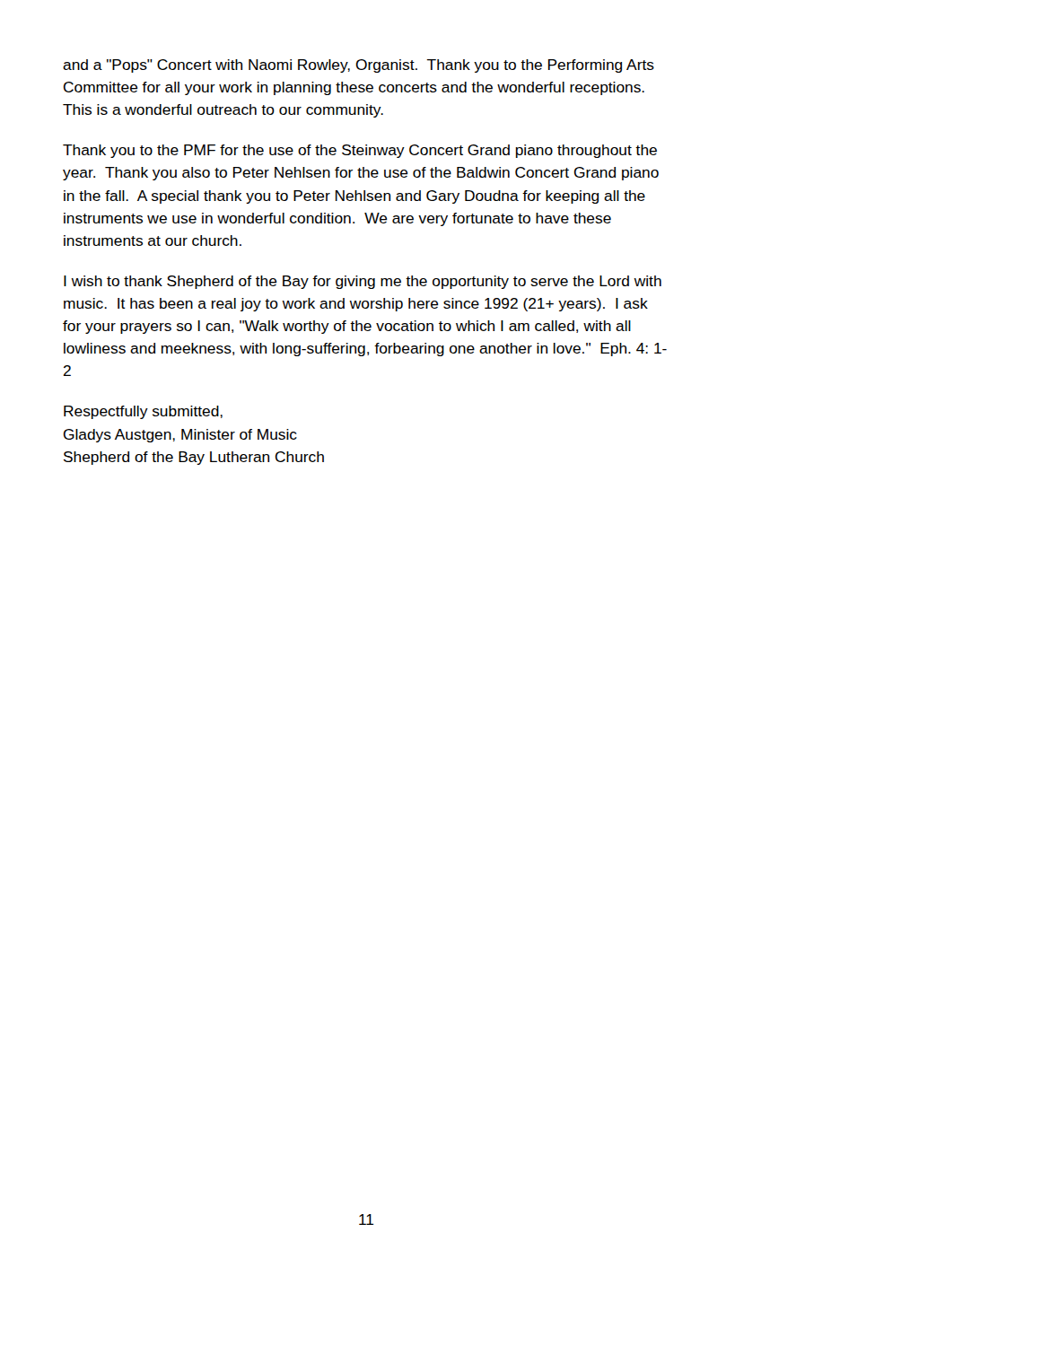and a "Pops" Concert with Naomi Rowley, Organist. Thank you to the Performing Arts Committee for all your work in planning these concerts and the wonderful receptions. This is a wonderful outreach to our community.
Thank you to the PMF for the use of the Steinway Concert Grand piano throughout the year. Thank you also to Peter Nehlsen for the use of the Baldwin Concert Grand piano in the fall. A special thank you to Peter Nehlsen and Gary Doudna for keeping all the instruments we use in wonderful condition. We are very fortunate to have these instruments at our church.
I wish to thank Shepherd of the Bay for giving me the opportunity to serve the Lord with music. It has been a real joy to work and worship here since 1992 (21+ years). I ask for your prayers so I can, "Walk worthy of the vocation to which I am called, with all lowliness and meekness, with long-suffering, forbearing one another in love." Eph. 4: 1-2
Respectfully submitted,
Gladys Austgen, Minister of Music
Shepherd of the Bay Lutheran Church
11